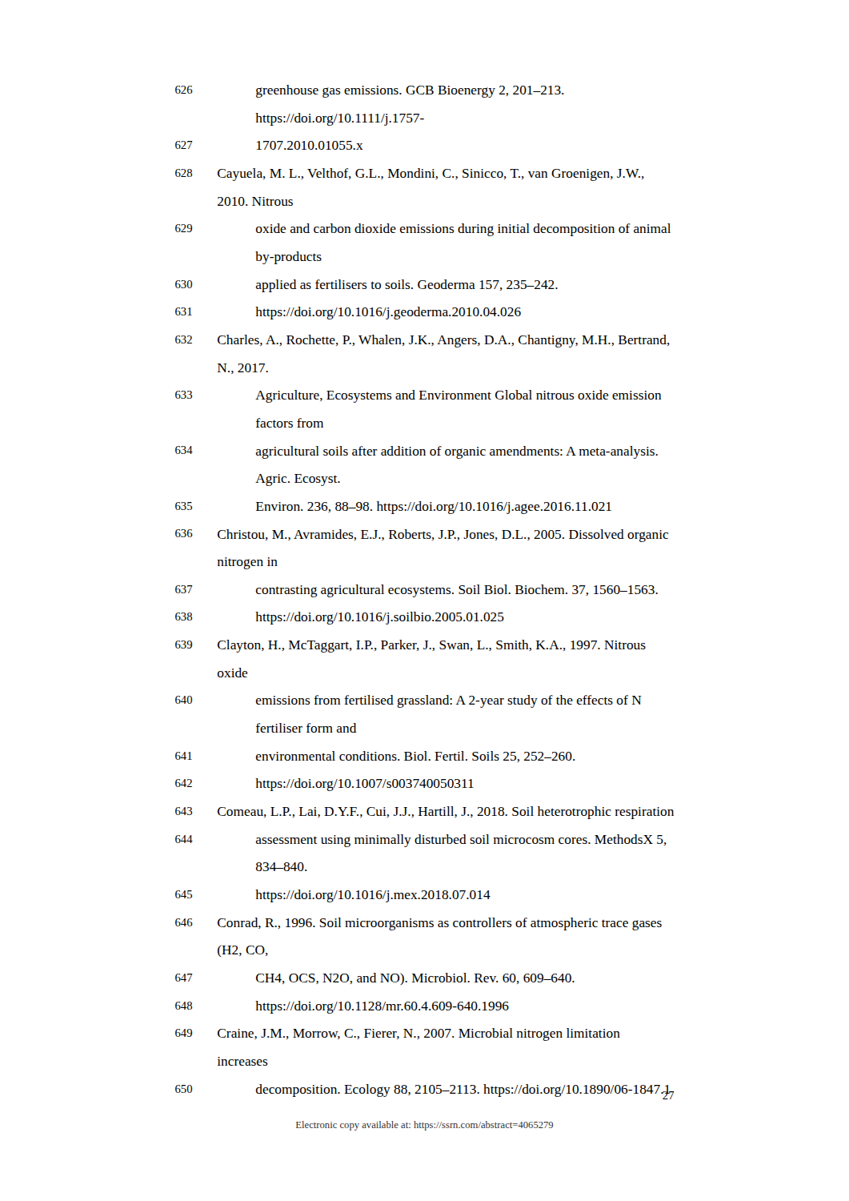626 greenhouse gas emissions. GCB Bioenergy 2, 201–213. https://doi.org/10.1111/j.1757-
6271707.2010.01055.x
628 Cayuela, M. L., Velthof, G.L., Mondini, C., Sinicco, T., van Groenigen, J.W., 2010. Nitrous
629 oxide and carbon dioxide emissions during initial decomposition of animal by-products
630 applied as fertilisers to soils. Geoderma 157, 235–242.
631 https://doi.org/10.1016/j.geoderma.2010.04.026
632 Charles, A., Rochette, P., Whalen, J.K., Angers, D.A., Chantigny, M.H., Bertrand, N., 2017.
633 Agriculture, Ecosystems and Environment Global nitrous oxide emission factors from
634 agricultural soils after addition of organic amendments: A meta-analysis. Agric. Ecosyst.
635 Environ. 236, 88–98. https://doi.org/10.1016/j.agee.2016.11.021
636 Christou, M., Avramides, E.J., Roberts, J.P., Jones, D.L., 2005. Dissolved organic nitrogen in
637 contrasting agricultural ecosystems. Soil Biol. Biochem. 37, 1560–1563.
638 https://doi.org/10.1016/j.soilbio.2005.01.025
639 Clayton, H., McTaggart, I.P., Parker, J., Swan, L., Smith, K.A., 1997. Nitrous oxide
640 emissions from fertilised grassland: A 2-year study of the effects of N fertiliser form and
641 environmental conditions. Biol. Fertil. Soils 25, 252–260.
642 https://doi.org/10.1007/s003740050311
643 Comeau, L.P., Lai, D.Y.F., Cui, J.J., Hartill, J., 2018. Soil heterotrophic respiration
644 assessment using minimally disturbed soil microcosm cores. MethodsX 5, 834–840.
645 https://doi.org/10.1016/j.mex.2018.07.014
646 Conrad, R., 1996. Soil microorganisms as controllers of atmospheric trace gases (H2, CO,
647 CH4, OCS, N2O, and NO). Microbiol. Rev. 60, 609–640.
648 https://doi.org/10.1128/mr.60.4.609-640.1996
649 Craine, J.M., Morrow, C., Fierer, N., 2007. Microbial nitrogen limitation increases
650 decomposition. Ecology 88, 2105–2113. https://doi.org/10.1890/06-1847.1
27
Electronic copy available at: https://ssrn.com/abstract=4065279